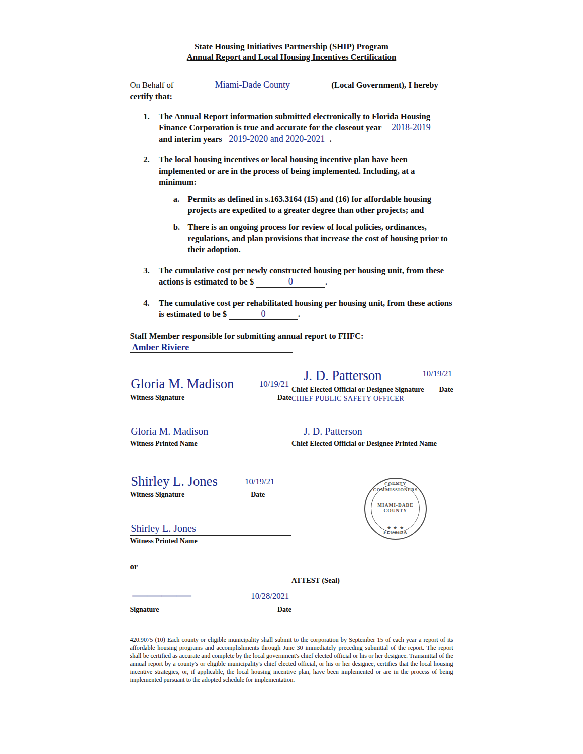State Housing Initiatives Partnership (SHIP) Program Annual Report and Local Housing Incentives Certification
On Behalf of Miami-Dade County (Local Government), I hereby certify that:
The Annual Report information submitted electronically to Florida Housing Finance Corporation is true and accurate for the closeout year 2018-2019 and interim years 2019-2020 and 2020-2021.
The local housing incentives or local housing incentive plan have been implemented or are in the process of being implemented. Including, at a minimum:
Permits as defined in s.163.3164 (15) and (16) for affordable housing projects are expedited to a greater degree than other projects; and
There is an ongoing process for review of local policies, ordinances, regulations, and plan provisions that increase the cost of housing prior to their adoption.
The cumulative cost per newly constructed housing per housing unit, from these actions is estimated to be $ 0.
The cumulative cost per rehabilitated housing per housing unit, from these actions is estimated to be $ 0.
Staff Member responsible for submitting annual report to FHFC: Amber Riviere
| Gloria M. Madison 10/19/21 Witness Signature Date | J. D. Patterson 10/19/21 Chief Elected Official or Designee Signature Date CHIEF PUBLIC SAFETY OFFICER |
| Gloria M. Madison Witness Printed Name | J. D. Patterson Chief Elected Official or Designee Printed Name |
| Shirley L. Jones 10/19/21 Witness Signature Date | |
| Shirley L. Jones Witness Printed Name | |
| or ———— 10/28/2021 Signature Date | ATTEST (Seal) |
COUNTY COMMISSIONERS
MIAMI-DADE
COUNTY
★ ★ ★
FLORIDA
420.9075 (10) Each county or eligible municipality shall submit to the corporation by September 15 of each year a report of its affordable housing programs and accomplishments through June 30 immediately preceding submittal of the report. The report shall be certified as accurate and complete by the local government's chief elected official or his or her designee. Transmittal of the annual report by a county's or eligible municipality's chief elected official, or his or her designee, certifies that the local housing incentive strategies, or, if applicable, the local housing incentive plan, have been implemented or are in the process of being implemented pursuant to the adopted schedule for implementation.